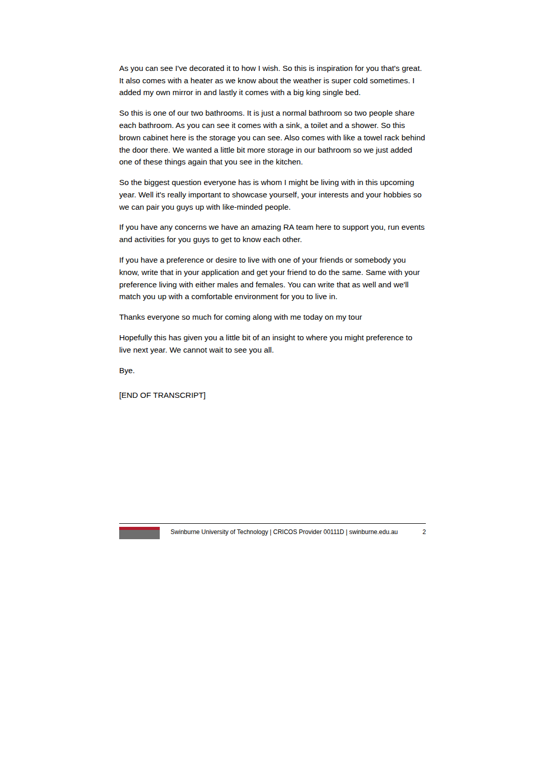As you can see I've decorated it to how I wish. So this is inspiration for you that's great. It also comes with a heater as we know about the weather is super cold sometimes. I added my own mirror in and lastly it comes with a big king single bed.
So this is one of our two bathrooms. It is just a normal bathroom so two people share each bathroom. As you can see it comes with a sink, a toilet and a shower. So this brown cabinet here is the storage you can see. Also comes with like a towel rack behind the door there. We wanted a little bit more storage in our bathroom so we just added one of these things again that you see in the kitchen.
So the biggest question everyone has is whom I might be living with in this upcoming year. Well it's really important to showcase yourself, your interests and your hobbies so we can pair you guys up with like-minded people.
If you have any concerns we have an amazing RA team here to support you, run events and activities for you guys to get to know each other.
If you have a preference or desire to live with one of your friends or somebody you know, write that in your application and get your friend to do the same. Same with your preference living with either males and females. You can write that as well and we'll match you up with a comfortable environment for you to live in.
Thanks everyone so much for coming along with me today on my tour
Hopefully this has given you a little bit of an insight to where you might preference to live next year. We cannot wait to see you all.
Bye.
[END OF TRANSCRIPT]
Swinburne University of Technology | CRICOS Provider 00111D | swinburne.edu.au
2